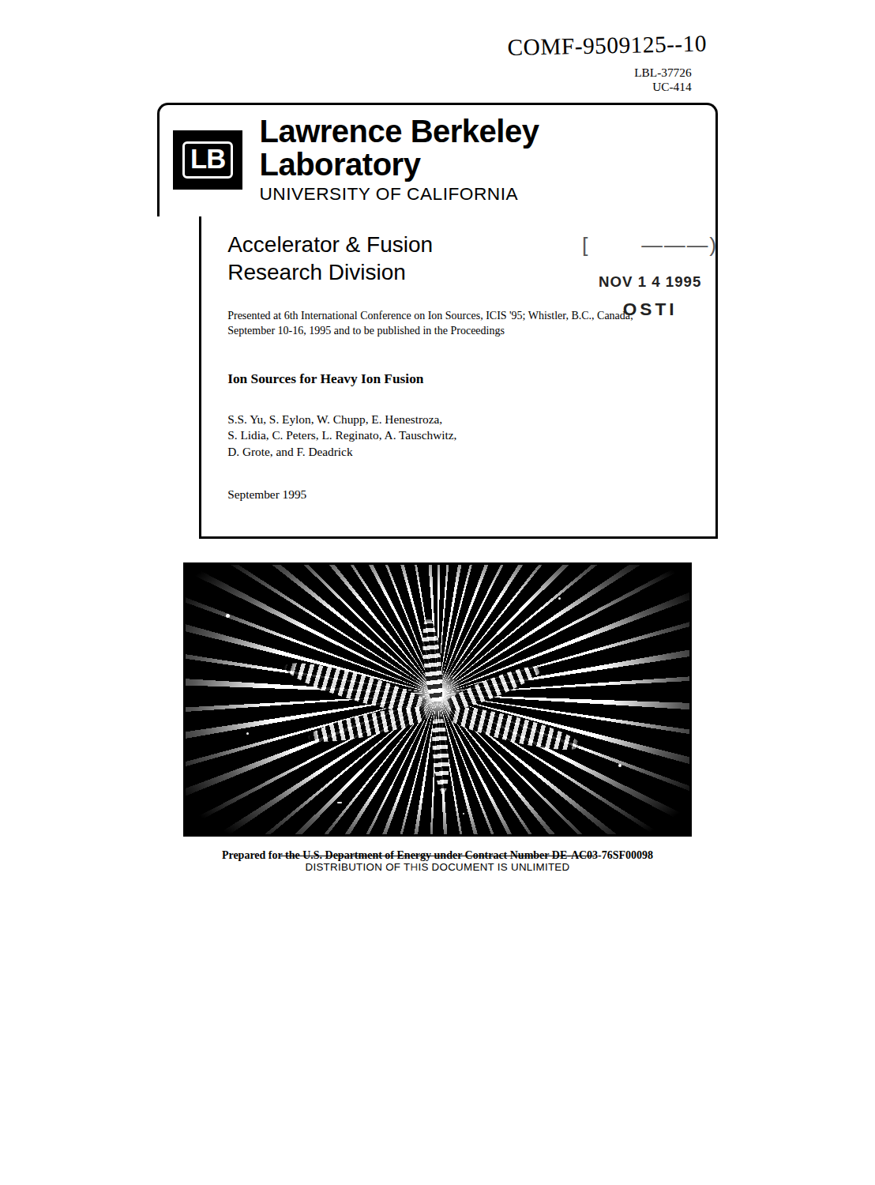COMF-9509125--10
LBL-37726
UC-414
LB
Lawrence Berkeley Laboratory
UNIVERSITY OF CALIFORNIA
Accelerator & Fusion
Research Division
Presented at 6th International Conference on Ion Sources, ICIS '95; Whistler, B.C., Canada; September 10-16, 1995 and to be published in the Proceedings
Ion Sources for Heavy Ion Fusion
S.S. Yu, S. Eylon, W. Chupp, E. Henestroza,
S. Lidia, C. Peters, L. Reginato, A. Tauschwitz,
D. Grote, and F. Deadrick
September 1995
[ ———)
NOV 1 4 1995
OSTI
Prepared for the U.S. Department of Energy under Contract Number DE-AC03-76SF00098
DISTRIBUTION OF THIS DOCUMENT IS UNLIMITED